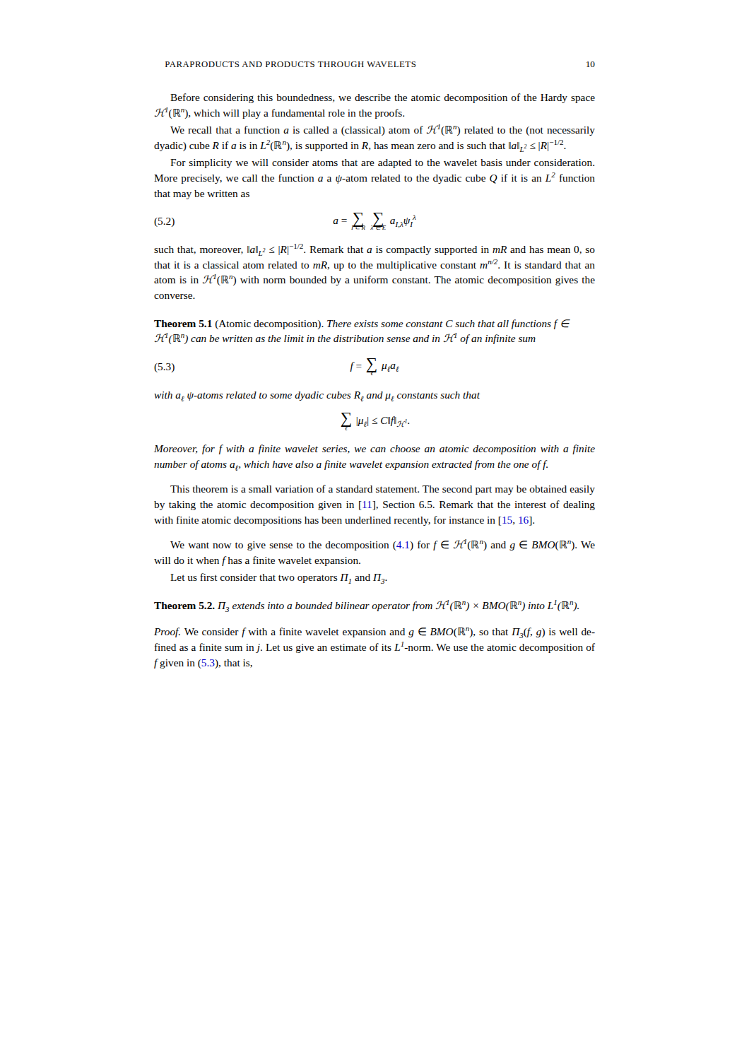PARAPRODUCTS AND PRODUCTS THROUGH WAVELETS 10
Before considering this boundedness, we describe the atomic decomposition of the Hardy space ℋ1(ℝn), which will play a fundamental role in the proofs.
We recall that a function a is called a (classical) atom of ℋ1(ℝn) related to the (not necessarily dyadic) cube R if a is in L2(ℝn), is supported in R, has mean zero and is such that ‖a‖L2 ≤ |R|−1/2.
For simplicity we will consider atoms that are adapted to the wavelet basis under consideration. More precisely, we call the function a a ψ-atom related to the dyadic cube Q if it is an L2 function that may be written as
(5.2) a = ∑I ⊂ R ∑λ ∈ E aI,λ ψIλ
such that, moreover, ‖a‖L2 ≤ |R|−1/2. Remark that a is compactly supported in mR and has mean 0, so that it is a classical atom related to mR, up to the multiplicative constant mn/2. It is standard that an atom is in ℋ1(ℝn) with norm bounded by a uniform constant. The atomic decomposition gives the converse.
Theorem 5.1 (Atomic decomposition). There exists some constant C such that all functions f ∈ ℋ1(ℝn) can be written as the limit in the distribution sense and in ℋ1 of an infinite sum
(5.3) f = ∑ℓ μℓaℓ
with aℓ ψ-atoms related to some dyadic cubes Rℓ and μℓ constants such that
∑ℓ |μℓ| ≤ C‖f‖ℋ1.
Moreover, for f with a finite wavelet series, we can choose an atomic decomposition with a finite number of atoms aℓ, which have also a finite wavelet expansion extracted from the one of f.
This theorem is a small variation of a standard statement. The second part may be obtained easily by taking the atomic decomposition given in [11], Section 6.5. Remark that the interest of dealing with finite atomic decompositions has been underlined recently, for instance in [15, 16].
We want now to give sense to the decomposition (4.1) for f ∈ ℋ1(ℝn) and g ∈ BMO(ℝn). We will do it when f has a finite wavelet expansion.
Let us first consider that two operators Π1 and Π3.
Theorem 5.2. Π3 extends into a bounded bilinear operator from ℋ1(ℝn) × BMO(ℝn) into L1(ℝn).
Proof. We consider f with a finite wavelet expansion and g ∈ BMO(ℝn), so that Π3(f, g) is well defined as a finite sum in j. Let us give an estimate of its L1-norm. We use the atomic decomposition of f given in (5.3), that is,